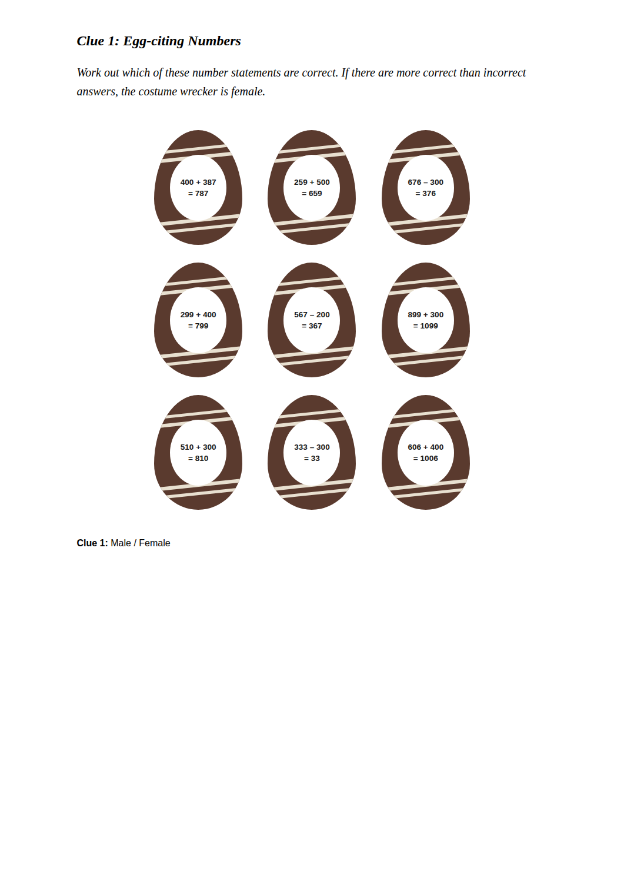Clue 1: Egg-citing Numbers
Work out which of these number statements are correct. If there are more correct than incorrect answers, the costume wrecker is female.
400 + 387
= 787
259 + 500
= 659
676 – 300
= 376
299 + 400
= 799
567 – 200
= 367
899 + 300
= 1099
510 + 300
= 810
333 – 300
= 33
606 + 400
= 1006
Clue 1: Male / Female